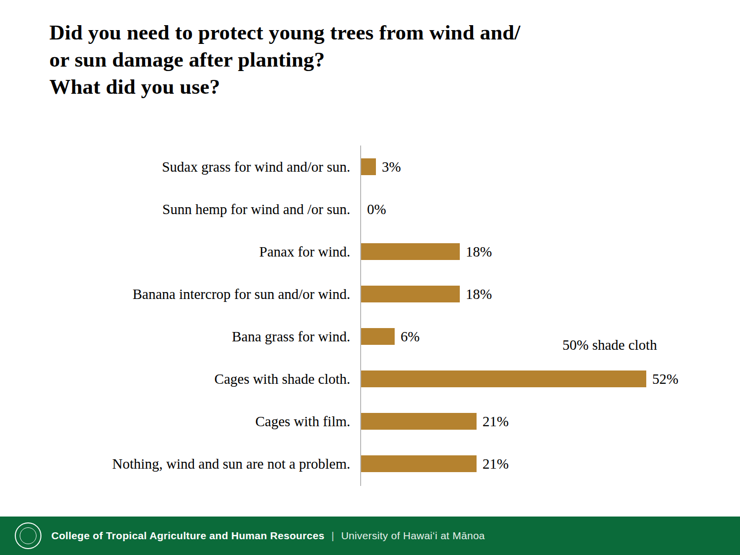Did you need to protect young trees from wind and/
or sun damage after planting?
What did you use?
Sudax grass for wind and/or sun.
3%
Sunn hemp for wind and /or sun.
0%
Panax for wind.
18%
Banana intercrop for sun and/or wind.
18%
Bana grass for wind.
6%
Cages with shade cloth.
52%
50% shade cloth
Cages with film.
21%
Nothing, wind and sun are not a problem.
21%
College of Tropical Agriculture and Human Resources|University of Hawaiʻi at Mānoa